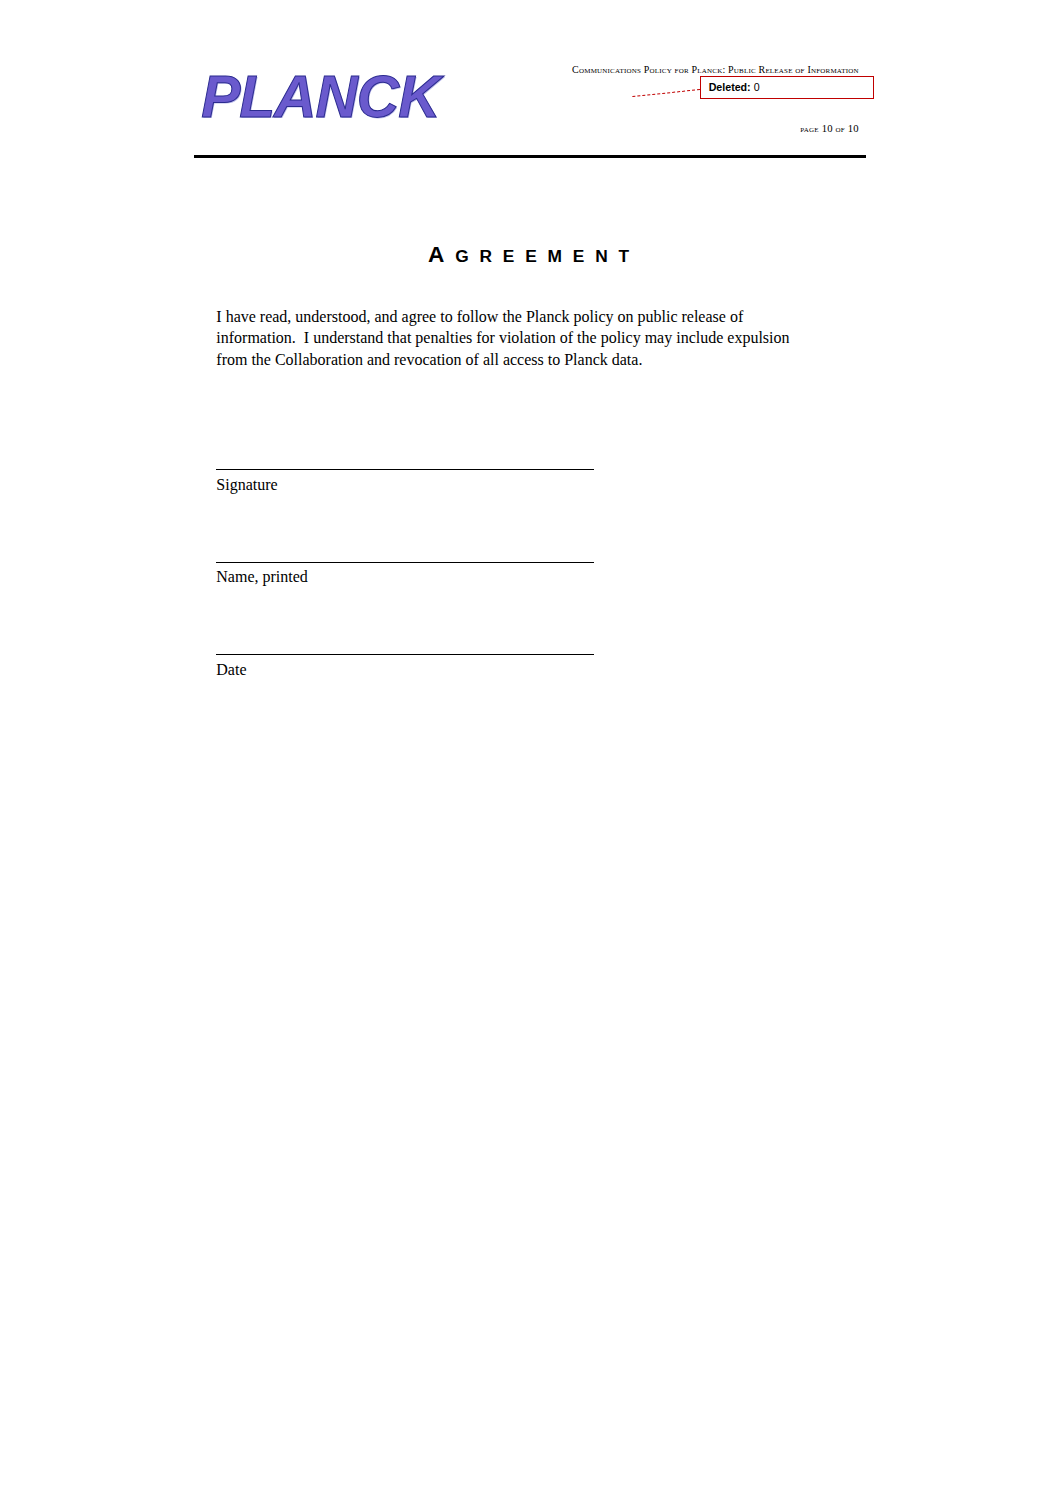PLANCK
Communications Policy for Planck: Public Release of Information
issue 1 revision 1
page 10 of 10
Deleted: 0
A G R E E M E N T
I have read, understood, and agree to follow the Planck policy on public release of information. I understand that penalties for violation of the policy may include expulsion from the Collaboration and revocation of all access to Planck data.
Signature
Name, printed
Date